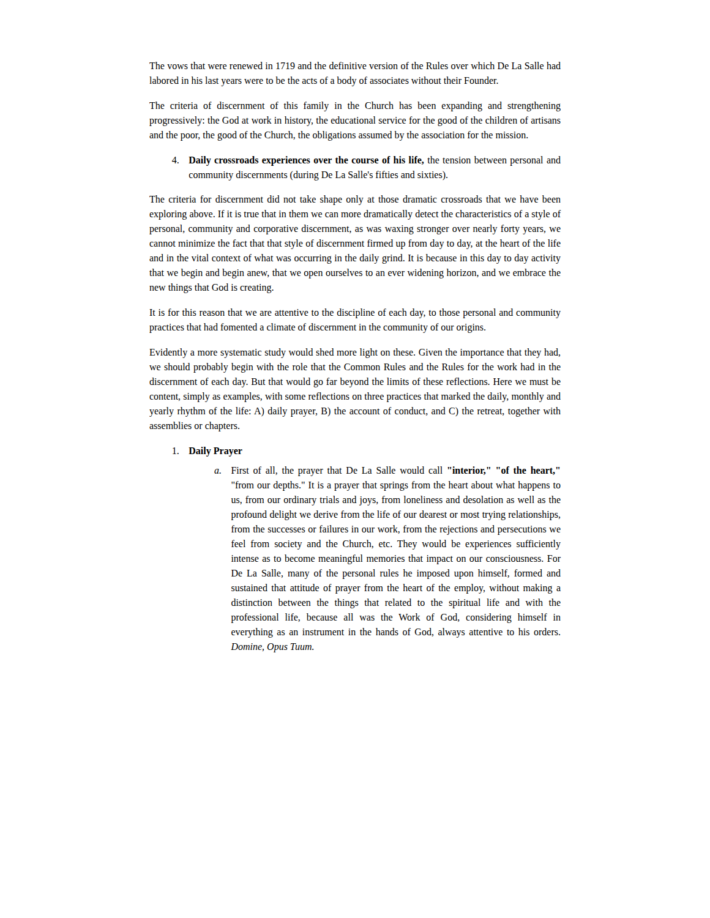The vows that were renewed in 1719 and the definitive version of the Rules over which De La Salle had labored in his last years were to be the acts of a body of associates without their Founder.
The criteria of discernment of this family in the Church has been expanding and strengthening progressively: the God at work in history, the educational service for the good of the children of artisans and the poor, the good of the Church, the obligations assumed by the association for the mission.
Daily crossroads experiences over the course of his life, the tension between personal and community discernments (during De La Salle's fifties and sixties).
The criteria for discernment did not take shape only at those dramatic crossroads that we have been exploring above. If it is true that in them we can more dramatically detect the characteristics of a style of personal, community and corporative discernment, as was waxing stronger over nearly forty years, we cannot minimize the fact that that style of discernment firmed up from day to day, at the heart of the life and in the vital context of what was occurring in the daily grind. It is because in this day to day activity that we begin and begin anew, that we open ourselves to an ever widening horizon, and we embrace the new things that God is creating.
It is for this reason that we are attentive to the discipline of each day, to those personal and community practices that had fomented a climate of discernment in the community of our origins.
Evidently a more systematic study would shed more light on these. Given the importance that they had, we should probably begin with the role that the Common Rules and the Rules for the work had in the discernment of each day. But that would go far beyond the limits of these reflections. Here we must be content, simply as examples, with some reflections on three practices that marked the daily, monthly and yearly rhythm of the life: A) daily prayer, B) the account of conduct, and C) the retreat, together with assemblies or chapters.
Daily Prayer
First of all, the prayer that De La Salle would call "interior," "of the heart," "from our depths." It is a prayer that springs from the heart about what happens to us, from our ordinary trials and joys, from loneliness and desolation as well as the profound delight we derive from the life of our dearest or most trying relationships, from the successes or failures in our work, from the rejections and persecutions we feel from society and the Church, etc. They would be experiences sufficiently intense as to become meaningful memories that impact on our consciousness. For De La Salle, many of the personal rules he imposed upon himself, formed and sustained that attitude of prayer from the heart of the employ, without making a distinction between the things that related to the spiritual life and with the professional life, because all was the Work of God, considering himself in everything as an instrument in the hands of God, always attentive to his orders. Domine, Opus Tuum.